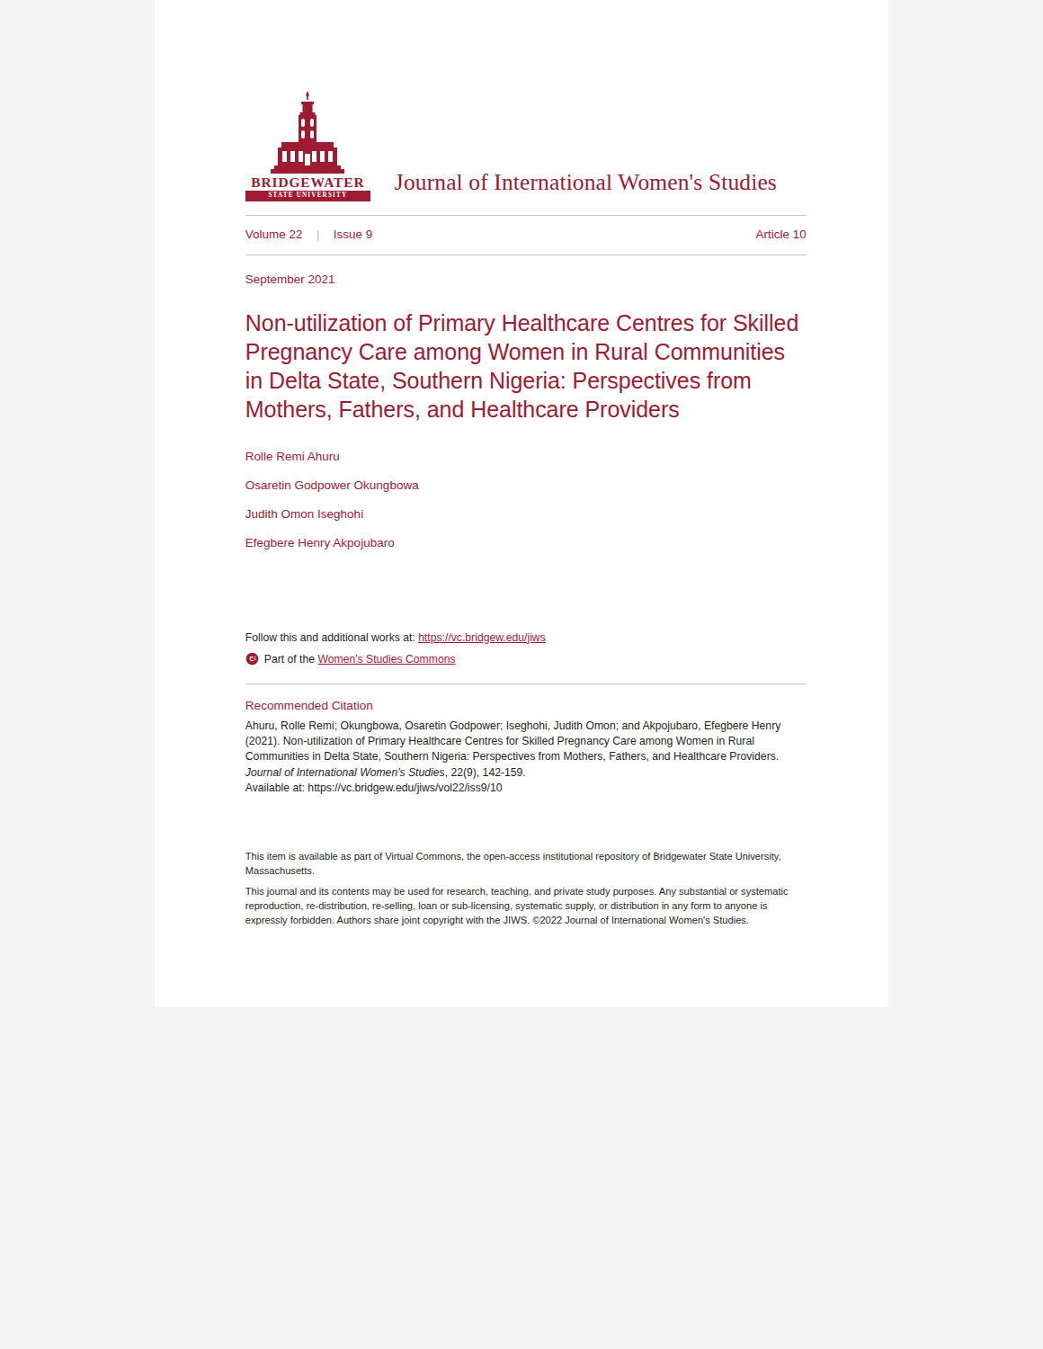BRIDGEWATER
STATE UNIVERSITY
Journal of International Women's Studies
Volume 22 | Issue 9
Article 10
September 2021
Non-utilization of Primary Healthcare Centres for Skilled Pregnancy Care among Women in Rural Communities in Delta State, Southern Nigeria: Perspectives from Mothers, Fathers, and Healthcare Providers
Rolle Remi Ahuru
Osaretin Godpower Okungbowa
Judith Omon Iseghohi
Efegbere Henry Akpojubaro
Follow this and additional works at: https://vc.bridgew.edu/jiws
Part of the Women's Studies Commons
Recommended Citation
Ahuru, Rolle Remi; Okungbowa, Osaretin Godpower; Iseghohi, Judith Omon; and Akpojubaro, Efegbere Henry (2021). Non-utilization of Primary Healthcare Centres for Skilled Pregnancy Care among Women in Rural Communities in Delta State, Southern Nigeria: Perspectives from Mothers, Fathers, and Healthcare Providers. Journal of International Women's Studies, 22(9), 142-159.
Available at: https://vc.bridgew.edu/jiws/vol22/iss9/10
This item is available as part of Virtual Commons, the open-access institutional repository of Bridgewater State University, Massachusetts.
This journal and its contents may be used for research, teaching, and private study purposes. Any substantial or systematic reproduction, re-distribution, re-selling, loan or sub-licensing, systematic supply, or distribution in any form to anyone is expressly forbidden. Authors share joint copyright with the JIWS. ©2022 Journal of International Women's Studies.